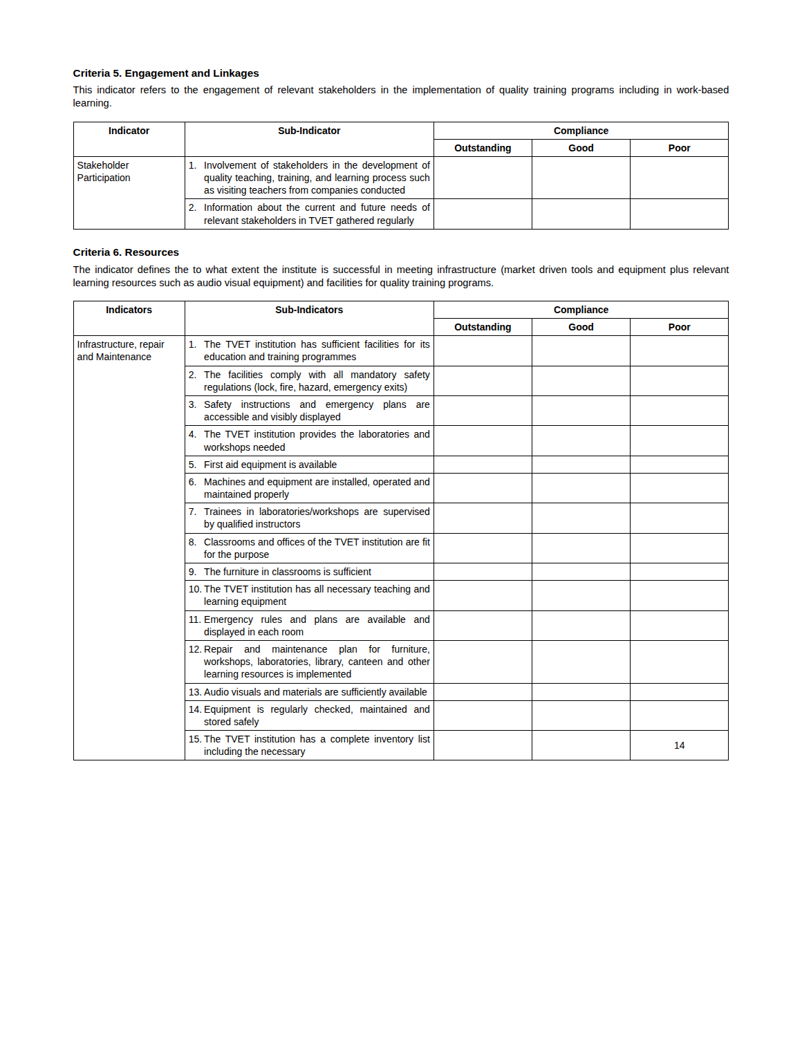Criteria 5. Engagement and Linkages
This indicator refers to the engagement of relevant stakeholders in the implementation of quality training programs including in work-based learning.
| Indicator | Sub-Indicator | Compliance |
| --- | --- | --- |
| Outstanding | Good | Poor |
| Stakeholder Participation | 1. Involvement of stakeholders in the development of quality teaching, training, and learning process such as visiting teachers from companies conducted | | | |
| 2. Information about the current and future needs of relevant stakeholders in TVET gathered regularly | | | |
Criteria 6. Resources
The indicator defines the to what extent the institute is successful in meeting infrastructure (market driven tools and equipment plus relevant learning resources such as audio visual equipment) and facilities for quality training programs.
| Indicators | Sub-Indicators | Compliance |
| --- | --- | --- |
| Outstanding | Good | Poor |
| Infrastructure, repair and Maintenance | 1. The TVET institution has sufficient facilities for its education and training programmes | | | |
| 2. The facilities comply with all mandatory safety regulations (lock, fire, hazard, emergency exits) | | | |
| 3. Safety instructions and emergency plans are accessible and visibly displayed | | | |
| 4. The TVET institution provides the laboratories and workshops needed | | | |
| 5. First aid equipment is available | | | |
| 6. Machines and equipment are installed, operated and maintained properly | | | |
| 7. Trainees in laboratories/workshops are supervised by qualified instructors | | | |
| 8. Classrooms and offices of the TVET institution are fit for the purpose | | | |
| 9. The furniture in classrooms is sufficient | | | |
| 10. The TVET institution has all necessary teaching and learning equipment | | | |
| 11. Emergency rules and plans are available and displayed in each room | | | |
| 12. Repair and maintenance plan for furniture, workshops, laboratories, library, canteen and other learning resources is implemented | | | |
| 13. Audio visuals and materials are sufficiently available | | | |
| 14. Equipment is regularly checked, maintained and stored safely | | | |
| 15. The TVET institution has a complete inventory list including the necessary | | | 14 |